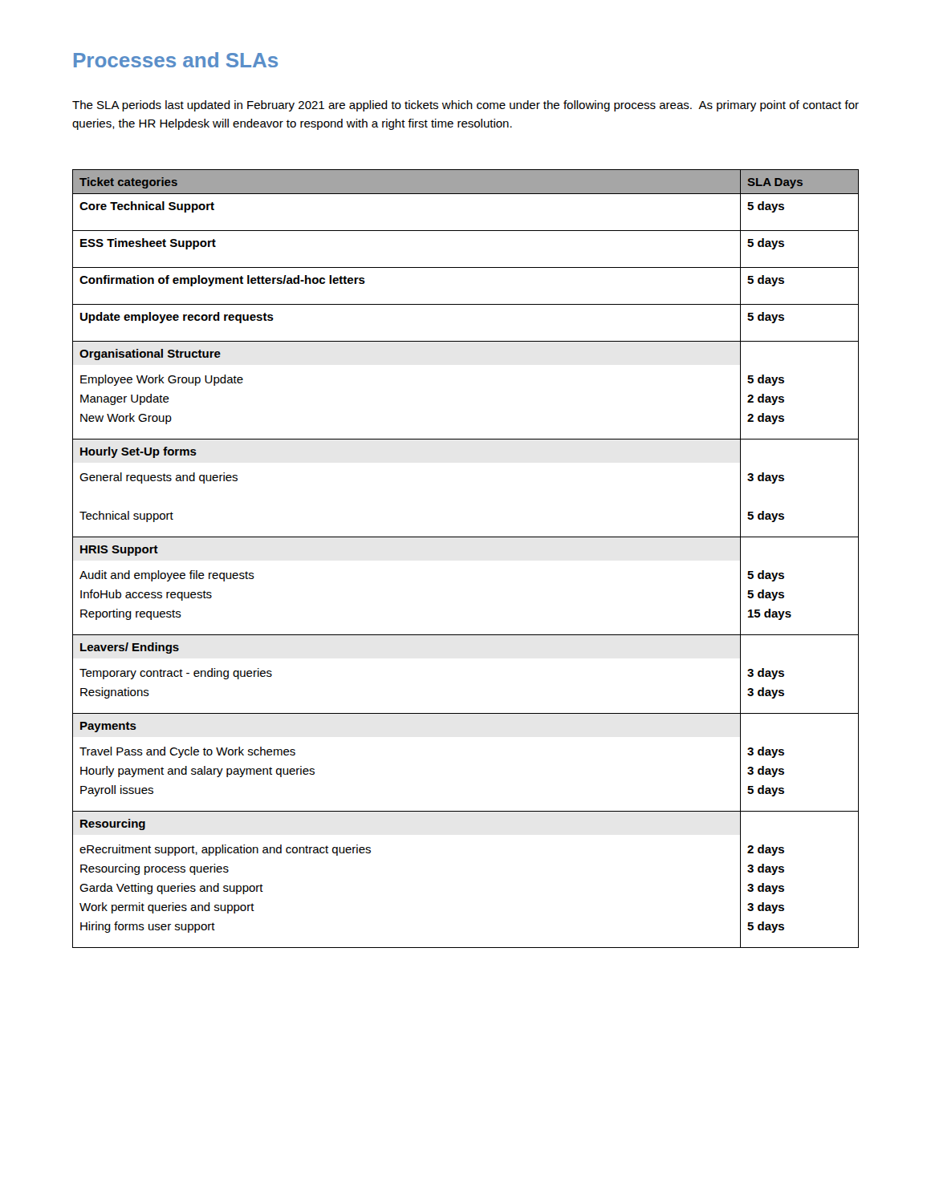Processes and SLAs
The SLA periods last updated in February 2021 are applied to tickets which come under the following process areas. As primary point of contact for queries, the HR Helpdesk will endeavor to respond with a right first time resolution.
| Ticket categories | SLA Days |
| --- | --- |
| Core Technical Support | 5 days |
| ESS Timesheet Support | 5 days |
| Confirmation of employment letters/ad-hoc letters | 5 days |
| Update employee record requests | 5 days |
| Organisational Structure | |
| Employee Work Group Update Manager Update New Work Group | 5 days 2 days 2 days |
| Hourly Set-Up forms | |
| General requests and queries Technical support | 3 days 5 days |
| HRIS Support | |
| Audit and employee file requests InfoHub access requests Reporting requests | 5 days 5 days 15 days |
| Leavers/ Endings | |
| Temporary contract - ending queries Resignations | 3 days 3 days |
| Payments | |
| Travel Pass and Cycle to Work schemes Hourly payment and salary payment queries Payroll issues | 3 days 3 days 5 days |
| Resourcing | |
| eRecruitment support, application and contract queries Resourcing process queries Garda Vetting queries and support Work permit queries and support Hiring forms user support | 2 days 3 days 3 days 3 days 5 days |